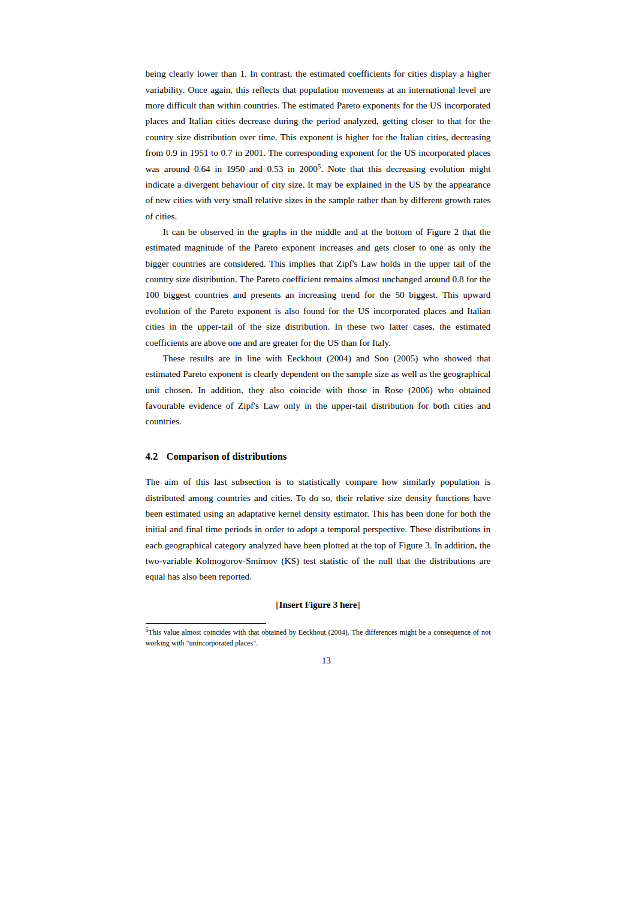being clearly lower than 1. In contrast, the estimated coefficients for cities display a higher variability. Once again, this reflects that population movements at an international level are more difficult than within countries. The estimated Pareto exponents for the US incorporated places and Italian cities decrease during the period analyzed, getting closer to that for the country size distribution over time. This exponent is higher for the Italian cities, decreasing from 0.9 in 1951 to 0.7 in 2001. The corresponding exponent for the US incorporated places was around 0.64 in 1950 and 0.53 in 20005. Note that this decreasing evolution might indicate a divergent behaviour of city size. It may be explained in the US by the appearance of new cities with very small relative sizes in the sample rather than by different growth rates of cities.
It can be observed in the graphs in the middle and at the bottom of Figure 2 that the estimated magnitude of the Pareto exponent increases and gets closer to one as only the bigger countries are considered. This implies that Zipf's Law holds in the upper tail of the country size distribution. The Pareto coefficient remains almost unchanged around 0.8 for the 100 biggest countries and presents an increasing trend for the 50 biggest. This upward evolution of the Pareto exponent is also found for the US incorporated places and Italian cities in the upper-tail of the size distribution. In these two latter cases, the estimated coefficients are above one and are greater for the US than for Italy.
These results are in line with Eeckhout (2004) and Soo (2005) who showed that estimated Pareto exponent is clearly dependent on the sample size as well as the geographical unit chosen. In addition, they also coincide with those in Rose (2006) who obtained favourable evidence of Zipf's Law only in the upper-tail distribution for both cities and countries.
4.2 Comparison of distributions
The aim of this last subsection is to statistically compare how similarly population is distributed among countries and cities. To do so, their relative size density functions have been estimated using an adaptative kernel density estimator. This has been done for both the initial and final time periods in order to adopt a temporal perspective. These distributions in each geographical category analyzed have been plotted at the top of Figure 3. In addition, the two-variable Kolmogorov-Smirnov (KS) test statistic of the null that the distributions are equal has also been reported.
[Insert Figure 3 here]
5This value almost coincides with that obtained by Eeckhout (2004). The differences might be a consequence of not working with "unincorporated places".
13